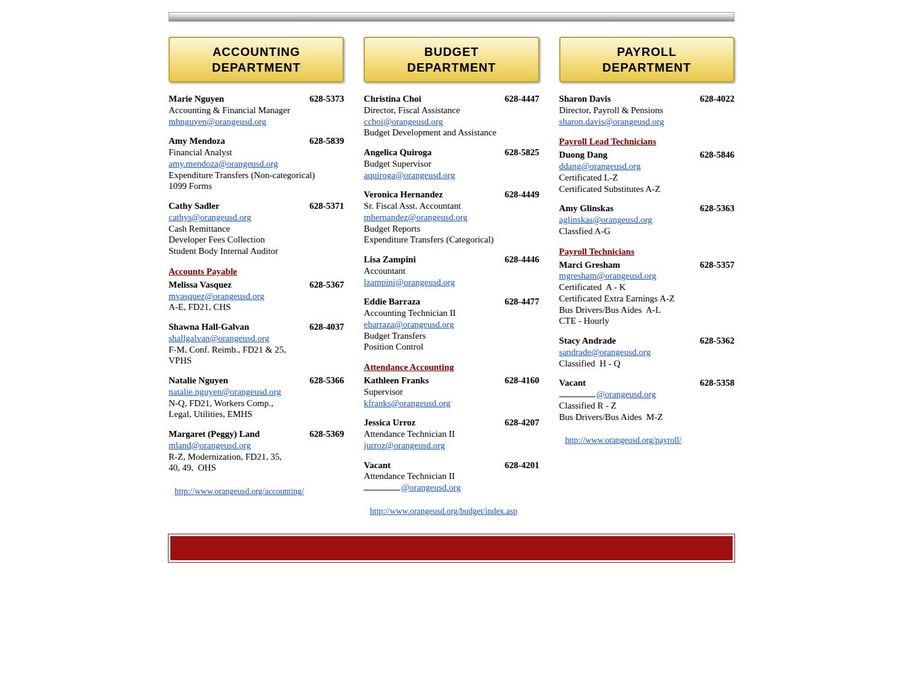ACCOUNTING
DEPARTMENT
Marie Nguyen 628-5373
Accounting & Financial Manager
mhnguyen@orangeusd.org
Amy Mendoza 628-5839
Financial Analyst
amy.mendoza@orangeusd.org
Expenditure Transfers (Non-categorical)
1099 Forms
Cathy Sadler 628-5371
cathys@orangeusd.org
Cash Remittance
Developer Fees Collection
Student Body Internal Auditor
Accounts Payable
Melissa Vasquez 628-5367
mvasquez@orangeusd.org
A-E, FD21, CHS
Shawna Hall-Galvan 628-4037
shallgalvan@orangeusd.org
F-M, Conf. Reimb., FD21 & 25,
VPHS
Natalie Nguyen 628-5366
natalie.nguyen@orangeusd.org
N-Q, FD21, Workers Comp.,
Legal, Utilities, EMHS
Margaret (Peggy) Land 628-5369
mland@orangeusd.org
R-Z, Modernization, FD21, 35,
40, 49, OHS
http://www.orangeusd.org/accounting/
BUDGET
DEPARTMENT
Christina Choi 628-4447
Director, Fiscal Assistance
cchoi@orangeusd.org
Budget Development and Assistance
Angelica Quiroga 628-5825
Budget Supervisor
aquiroga@orangeusd.org
Veronica Hernandez 628-4449
Sr. Fiscal Asst. Accountant
mhernandez@orangeusd.org
Budget Reports
Expenditure Transfers (Categorical)
Lisa Zampini 628-4446
Accountant
lzampini@orangeusd.org
Eddie Barraza 628-4477
Accounting Technician II
ebarraza@orangeusd.org
Budget Transfers
Position Control
Attendance Accounting
Kathleen Franks 628-4160
Supervisor
kfranks@orangeusd.org
Jessica Urroz 628-4207
Attendance Technician II
jurroz@orangeusd.org
Vacant 628-4201
Attendance Technician II
@orangeusd.org
http://www.orangeusd.org/budget/index.asp
PAYROLL
DEPARTMENT
Sharon Davis 628-4022
Director, Payroll & Pensions
sharon.davis@orangeusd.org
Payroll Lead Technicians
Duong Dang 628-5846
ddang@orangeusd.org
Certificated L-Z
Certificated Substitutes A-Z
Amy Glinskas 628-5363
aglinskas@orangeusd.org
Classfied A-G
Payroll Technicians
Marci Gresham 628-5357
mgresham@orangeusd.org
Certificated A - K
Certificated Extra Earnings A-Z
Bus Drivers/Bus Aides A-L
CTE - Hourly
Stacy Andrade 628-5362
sandrade@orangeusd.org
Classified H - Q
Vacant 628-5358
@orangeusd.org
Classified R - Z
Bus Drivers/Bus Aides M-Z
http://www.orangeusd.org/payroll/